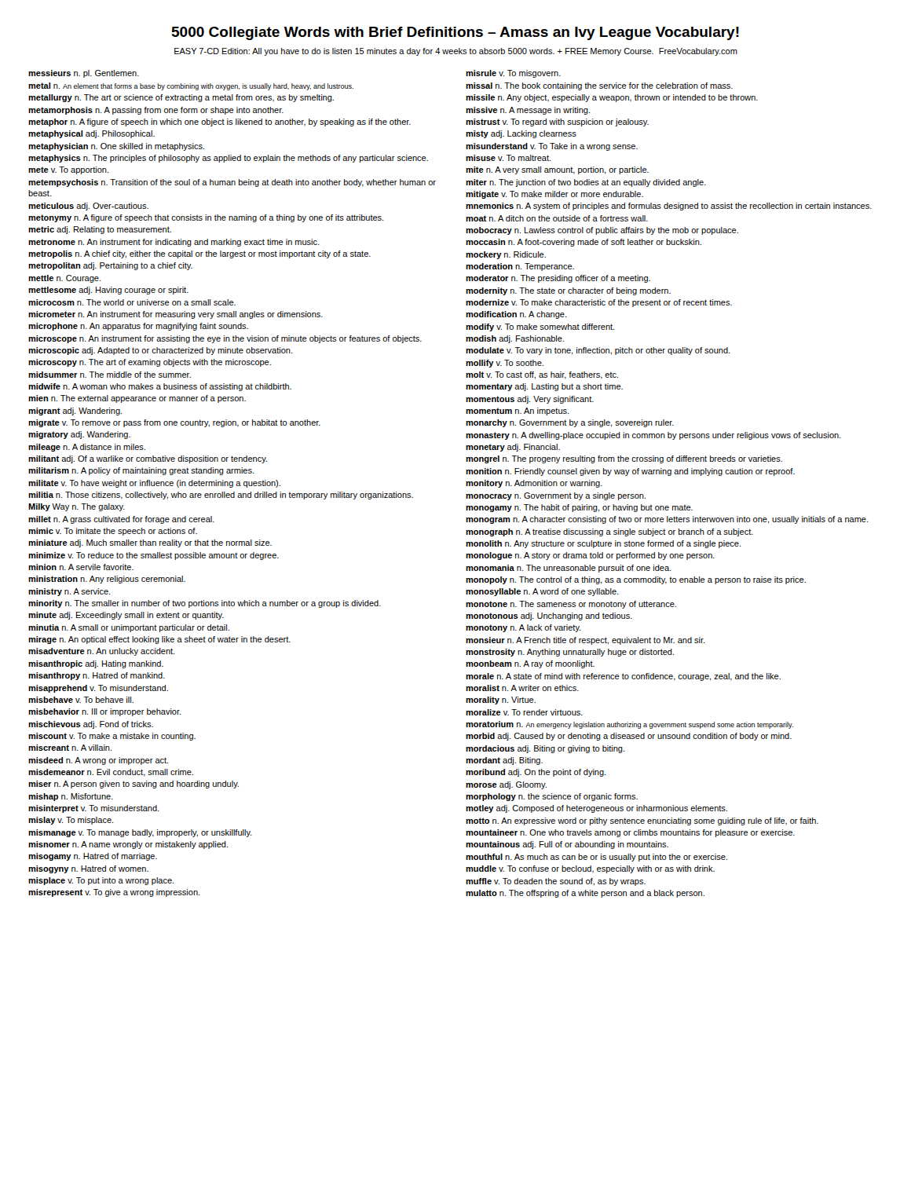5000 Collegiate Words with Brief Definitions – Amass an Ivy League Vocabulary!
EASY 7-CD Edition: All you have to do is listen 15 minutes a day for 4 weeks to absorb 5000 words. + FREE Memory Course. FreeVocabulary.com
messieurs n. pl. Gentlemen.
metal n. An element that forms a base by combining with oxygen, is usually hard, heavy, and lustrous.
metallurgy n. The art or science of extracting a metal from ores, as by smelting.
metamorphosis n. A passing from one form or shape into another.
metaphor n. A figure of speech in which one object is likened to another, by speaking as if the other.
metaphysical adj. Philosophical.
metaphysician n. One skilled in metaphysics.
metaphysics n. The principles of philosophy as applied to explain the methods of any particular science.
mete v. To apportion.
metempsychosis n. Transition of the soul of a human being at death into another body, whether human or beast.
meticulous adj. Over-cautious.
metonymy n. A figure of speech that consists in the naming of a thing by one of its attributes.
metric adj. Relating to measurement.
metronome n. An instrument for indicating and marking exact time in music.
metropolis n. A chief city, either the capital or the largest or most important city of a state.
metropolitan adj. Pertaining to a chief city.
mettle n. Courage.
mettlesome adj. Having courage or spirit.
microcosm n. The world or universe on a small scale.
micrometer n. An instrument for measuring very small angles or dimensions.
microphone n. An apparatus for magnifying faint sounds.
microscope n. An instrument for assisting the eye in the vision of minute objects or features of objects.
microscopic adj. Adapted to or characterized by minute observation.
microscopy n. The art of examing objects with the microscope.
midsummer n. The middle of the summer.
midwife n. A woman who makes a business of assisting at childbirth.
mien n. The external appearance or manner of a person.
migrant adj. Wandering.
migrate v. To remove or pass from one country, region, or habitat to another.
migratory adj. Wandering.
mileage n. A distance in miles.
militant adj. Of a warlike or combative disposition or tendency.
militarism n. A policy of maintaining great standing armies.
militate v. To have weight or influence (in determining a question).
militia n. Those citizens, collectively, who are enrolled and drilled in temporary military organizations.
Milky Way n. The galaxy.
millet n. A grass cultivated for forage and cereal.
mimic v. To imitate the speech or actions of.
miniature adj. Much smaller than reality or that the normal size.
minimize v. To reduce to the smallest possible amount or degree.
minion n. A servile favorite.
ministration n. Any religious ceremonial.
ministry n. A service.
minority n. The smaller in number of two portions into which a number or a group is divided.
minute adj. Exceedingly small in extent or quantity.
minutia n. A small or unimportant particular or detail.
mirage n. An optical effect looking like a sheet of water in the desert.
misadventure n. An unlucky accident.
misanthropic adj. Hating mankind.
misanthropy n. Hatred of mankind.
misapprehend v. To misunderstand.
misbehave v. To behave ill.
misbehavior n. Ill or improper behavior.
mischievous adj. Fond of tricks.
miscount v. To make a mistake in counting.
miscreant n. A villain.
misdeed n. A wrong or improper act.
misdemeanor n. Evil conduct, small crime.
miser n. A person given to saving and hoarding unduly.
mishap n. Misfortune.
misinterpret v. To misunderstand.
mislay v. To misplace.
mismanage v. To manage badly, improperly, or unskillfully.
misnomer n. A name wrongly or mistakenly applied.
misogamy n. Hatred of marriage.
misogyny n. Hatred of women.
misplace v. To put into a wrong place.
misrepresent v. To give a wrong impression.
misrule v. To misgovern.
missal n. The book containing the service for the celebration of mass.
missile n. Any object, especially a weapon, thrown or intended to be thrown.
missive n. A message in writing.
mistrust v. To regard with suspicion or jealousy.
misty adj. Lacking clearness
misunderstand v. To Take in a wrong sense.
misuse v. To maltreat.
mite n. A very small amount, portion, or particle.
miter n. The junction of two bodies at an equally divided angle.
mitigate v. To make milder or more endurable.
mnemonics n. A system of principles and formulas designed to assist the recollection in certain instances.
moat n. A ditch on the outside of a fortress wall.
mobocracy n. Lawless control of public affairs by the mob or populace.
moccasin n. A foot-covering made of soft leather or buckskin.
mockery n. Ridicule.
moderation n. Temperance.
moderator n. The presiding officer of a meeting.
modernity n. The state or character of being modern.
modernize v. To make characteristic of the present or of recent times.
modification n. A change.
modify v. To make somewhat different.
modish adj. Fashionable.
modulate v. To vary in tone, inflection, pitch or other quality of sound.
mollify v. To soothe.
molt v. To cast off, as hair, feathers, etc.
momentary adj. Lasting but a short time.
momentous adj. Very significant.
momentum n. An impetus.
monarchy n. Government by a single, sovereign ruler.
monastery n. A dwelling-place occupied in common by persons under religious vows of seclusion.
monetary adj. Financial.
mongrel n. The progeny resulting from the crossing of different breeds or varieties.
monition n. Friendly counsel given by way of warning and implying caution or reproof.
monitory n. Admonition or warning.
monocracy n. Government by a single person.
monogamy n. The habit of pairing, or having but one mate.
monogram n. A character consisting of two or more letters interwoven into one, usually initials of a name.
monograph n. A treatise discussing a single subject or branch of a subject.
monolith n. Any structure or sculpture in stone formed of a single piece.
monologue n. A story or drama told or performed by one person.
monomania n. The unreasonable pursuit of one idea.
monopoly n. The control of a thing, as a commodity, to enable a person to raise its price.
monosyllable n. A word of one syllable.
monotone n. The sameness or monotony of utterance.
monotonous adj. Unchanging and tedious.
monotony n. A lack of variety.
monsieur n. A French title of respect, equivalent to Mr. and sir.
monstrosity n. Anything unnaturally huge or distorted.
moonbeam n. A ray of moonlight.
morale n. A state of mind with reference to confidence, courage, zeal, and the like.
moralist n. A writer on ethics.
morality n. Virtue.
moralize v. To render virtuous.
moratorium n. An emergency legislation authorizing a government suspend some action temporarily.
morbid adj. Caused by or denoting a diseased or unsound condition of body or mind.
mordacious adj. Biting or giving to biting.
mordant adj. Biting.
moribund adj. On the point of dying.
morose adj. Gloomy.
morphology n. the science of organic forms.
motley adj. Composed of heterogeneous or inharmonious elements.
motto n. An expressive word or pithy sentence enunciating some guiding rule of life, or faith.
mountaineer n. One who travels among or climbs mountains for pleasure or exercise.
mountainous adj. Full of or abounding in mountains.
mouthful n. As much as can be or is usually put into the or exercise.
muddle v. To confuse or becloud, especially with or as with drink.
muffle v. To deaden the sound of, as by wraps.
mulatto n. The offspring of a white person and a black person.